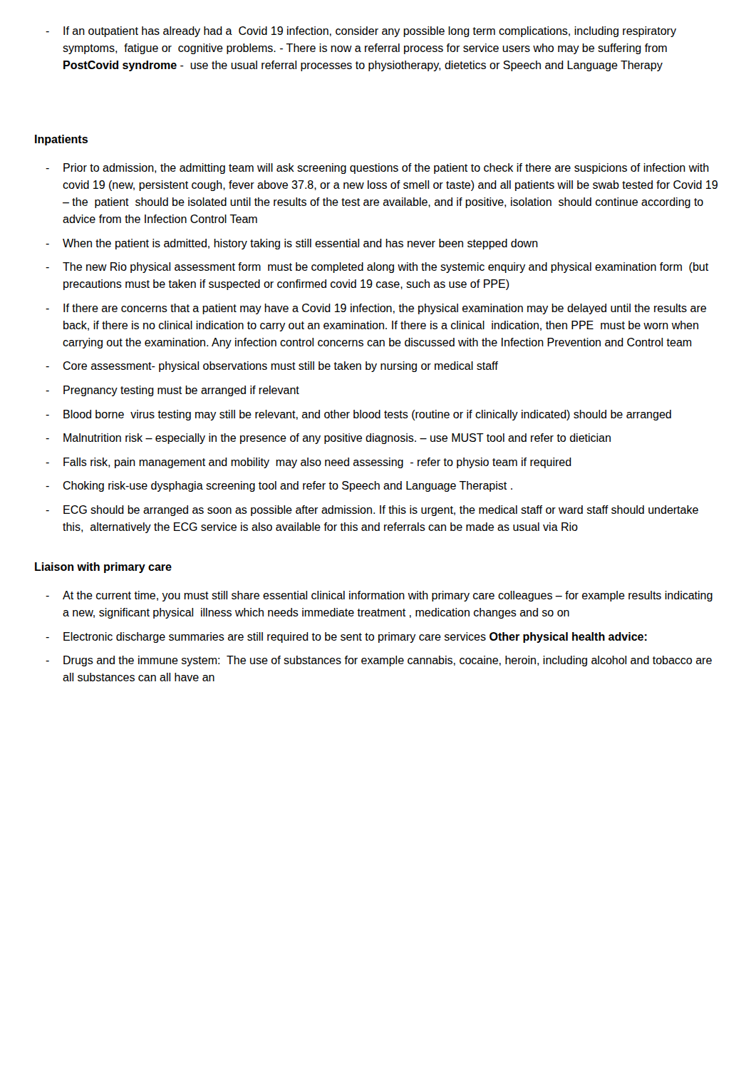If an outpatient has already had a Covid 19 infection, consider any possible long term complications, including respiratory symptoms, fatigue or cognitive problems. - There is now a referral process for service users who may be suffering from PostCovid syndrome - use the usual referral processes to physiotherapy, dietetics or Speech and Language Therapy
Inpatients
Prior to admission, the admitting team will ask screening questions of the patient to check if there are suspicions of infection with covid 19 (new, persistent cough, fever above 37.8, or a new loss of smell or taste) and all patients will be swab tested for Covid 19 – the patient should be isolated until the results of the test are available, and if positive, isolation should continue according to advice from the Infection Control Team
When the patient is admitted, history taking is still essential and has never been stepped down
The new Rio physical assessment form must be completed along with the systemic enquiry and physical examination form (but precautions must be taken if suspected or confirmed covid 19 case, such as use of PPE)
If there are concerns that a patient may have a Covid 19 infection, the physical examination may be delayed until the results are back, if there is no clinical indication to carry out an examination. If there is a clinical indication, then PPE must be worn when carrying out the examination. Any infection control concerns can be discussed with the Infection Prevention and Control team
Core assessment- physical observations must still be taken by nursing or medical staff
Pregnancy testing must be arranged if relevant
Blood borne virus testing may still be relevant, and other blood tests (routine or if clinically indicated) should be arranged
Malnutrition risk – especially in the presence of any positive diagnosis. – use MUST tool and refer to dietician
Falls risk, pain management and mobility may also need assessing - refer to physio team if required
Choking risk-use dysphagia screening tool and refer to Speech and Language Therapist .
ECG should be arranged as soon as possible after admission. If this is urgent, the medical staff or ward staff should undertake this, alternatively the ECG service is also available for this and referrals can be made as usual via Rio
Liaison with primary care
At the current time, you must still share essential clinical information with primary care colleagues – for example results indicating a new, significant physical illness which needs immediate treatment , medication changes and so on
Electronic discharge summaries are still required to be sent to primary care services Other physical health advice:
Drugs and the immune system: The use of substances for example cannabis, cocaine, heroin, including alcohol and tobacco are all substances can all have an